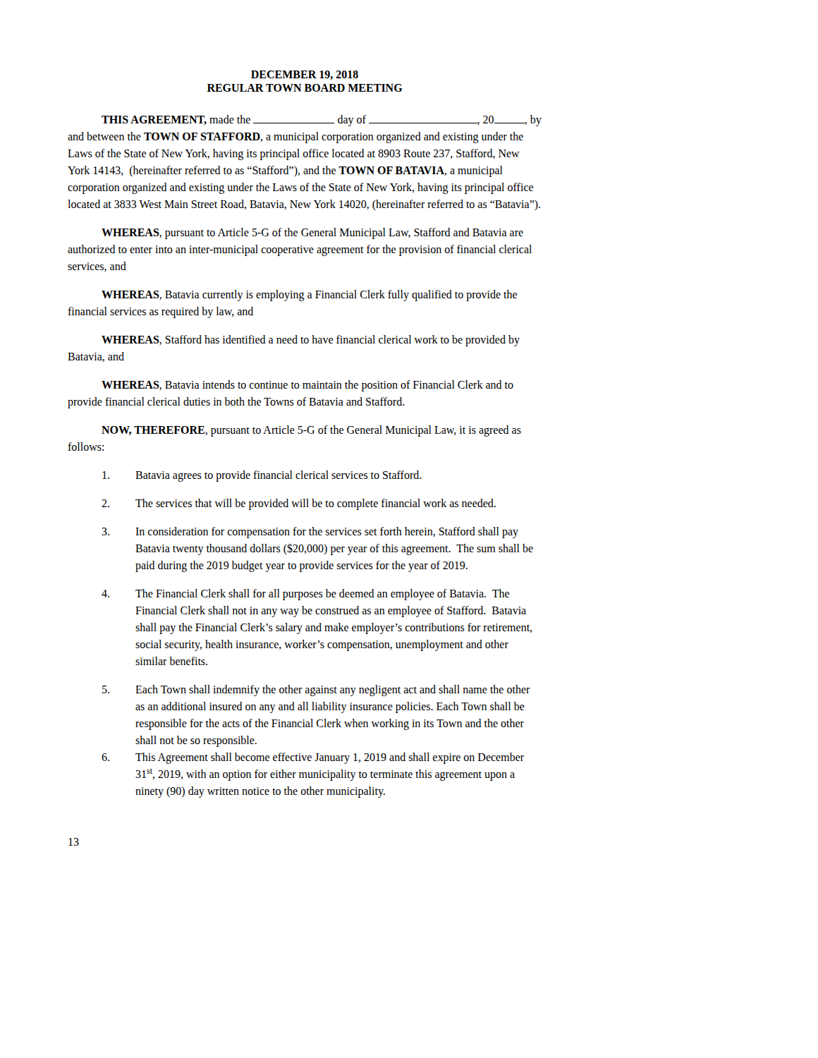DECEMBER 19, 2018
REGULAR TOWN BOARD MEETING
THIS AGREEMENT, made the day of , 20 , by and between the TOWN OF STAFFORD, a municipal corporation organized and existing under the Laws of the State of New York, having its principal office located at 8903 Route 237, Stafford, New York 14143, (hereinafter referred to as “Stafford”), and the TOWN OF BATAVIA, a municipal corporation organized and existing under the Laws of the State of New York, having its principal office located at 3833 West Main Street Road, Batavia, New York 14020, (hereinafter referred to as “Batavia”).
WHEREAS, pursuant to Article 5-G of the General Municipal Law, Stafford and Batavia are authorized to enter into an inter-municipal cooperative agreement for the provision of financial clerical services, and
WHEREAS, Batavia currently is employing a Financial Clerk fully qualified to provide the financial services as required by law, and
WHEREAS, Stafford has identified a need to have financial clerical work to be provided by Batavia, and
WHEREAS, Batavia intends to continue to maintain the position of Financial Clerk and to provide financial clerical duties in both the Towns of Batavia and Stafford.
NOW, THEREFORE, pursuant to Article 5-G of the General Municipal Law, it is agreed as follows:
1. Batavia agrees to provide financial clerical services to Stafford.
2. The services that will be provided will be to complete financial work as needed.
3. In consideration for compensation for the services set forth herein, Stafford shall pay Batavia twenty thousand dollars ($20,000) per year of this agreement. The sum shall be paid during the 2019 budget year to provide services for the year of 2019.
4. The Financial Clerk shall for all purposes be deemed an employee of Batavia. The Financial Clerk shall not in any way be construed as an employee of Stafford. Batavia shall pay the Financial Clerk’s salary and make employer’s contributions for retirement, social security, health insurance, worker’s compensation, unemployment and other similar benefits.
5. Each Town shall indemnify the other against any negligent act and shall name the other as an additional insured on any and all liability insurance policies. Each Town shall be responsible for the acts of the Financial Clerk when working in its Town and the other shall not be so responsible.
6. This Agreement shall become effective January 1, 2019 and shall expire on December 31st, 2019, with an option for either municipality to terminate this agreement upon a ninety (90) day written notice to the other municipality.
13